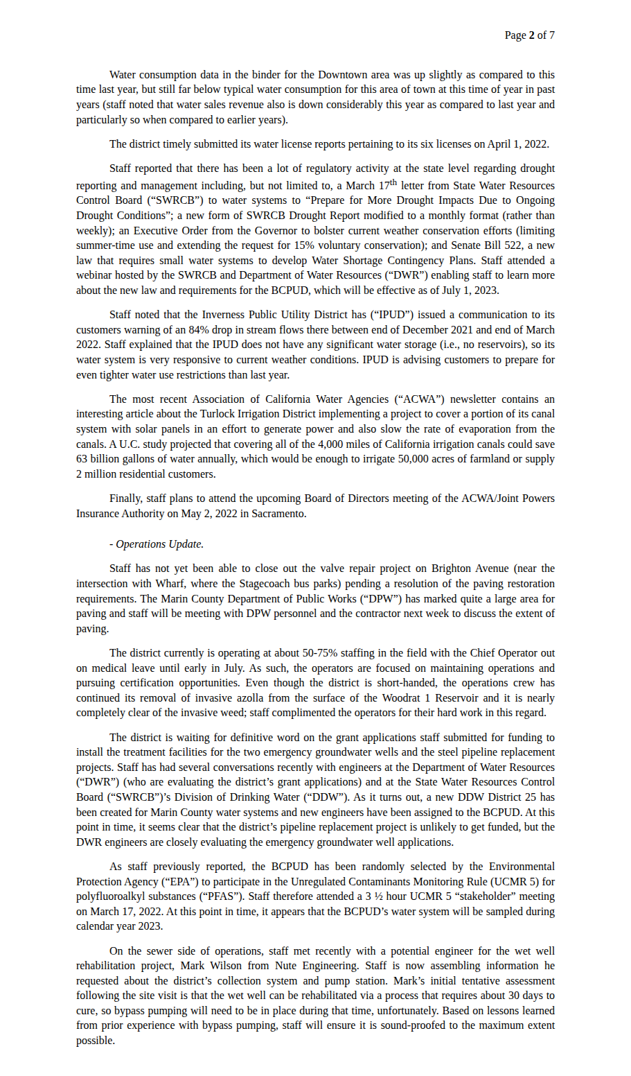Page 2 of 7
Water consumption data in the binder for the Downtown area was up slightly as compared to this time last year, but still far below typical water consumption for this area of town at this time of year in past years (staff noted that water sales revenue also is down considerably this year as compared to last year and particularly so when compared to earlier years).
The district timely submitted its water license reports pertaining to its six licenses on April 1, 2022.
Staff reported that there has been a lot of regulatory activity at the state level regarding drought reporting and management including, but not limited to, a March 17th letter from State Water Resources Control Board (“SWRCB”) to water systems to “Prepare for More Drought Impacts Due to Ongoing Drought Conditions”; a new form of SWRCB Drought Report modified to a monthly format (rather than weekly); an Executive Order from the Governor to bolster current weather conservation efforts (limiting summer-time use and extending the request for 15% voluntary conservation); and Senate Bill 522, a new law that requires small water systems to develop Water Shortage Contingency Plans. Staff attended a webinar hosted by the SWRCB and Department of Water Resources (“DWR”) enabling staff to learn more about the new law and requirements for the BCPUD, which will be effective as of July 1, 2023.
Staff noted that the Inverness Public Utility District has (“IPUD”) issued a communication to its customers warning of an 84% drop in stream flows there between end of December 2021 and end of March 2022. Staff explained that the IPUD does not have any significant water storage (i.e., no reservoirs), so its water system is very responsive to current weather conditions. IPUD is advising customers to prepare for even tighter water use restrictions than last year.
The most recent Association of California Water Agencies (“ACWA”) newsletter contains an interesting article about the Turlock Irrigation District implementing a project to cover a portion of its canal system with solar panels in an effort to generate power and also slow the rate of evaporation from the canals. A U.C. study projected that covering all of the 4,000 miles of California irrigation canals could save 63 billion gallons of water annually, which would be enough to irrigate 50,000 acres of farmland or supply 2 million residential customers.
Finally, staff plans to attend the upcoming Board of Directors meeting of the ACWA/Joint Powers Insurance Authority on May 2, 2022 in Sacramento.
Operations Update.
Staff has not yet been able to close out the valve repair project on Brighton Avenue (near the intersection with Wharf, where the Stagecoach bus parks) pending a resolution of the paving restoration requirements. The Marin County Department of Public Works (“DPW”) has marked quite a large area for paving and staff will be meeting with DPW personnel and the contractor next week to discuss the extent of paving.
The district currently is operating at about 50-75% staffing in the field with the Chief Operator out on medical leave until early in July. As such, the operators are focused on maintaining operations and pursuing certification opportunities. Even though the district is short-handed, the operations crew has continued its removal of invasive azolla from the surface of the Woodrat 1 Reservoir and it is nearly completely clear of the invasive weed; staff complimented the operators for their hard work in this regard.
The district is waiting for definitive word on the grant applications staff submitted for funding to install the treatment facilities for the two emergency groundwater wells and the steel pipeline replacement projects. Staff has had several conversations recently with engineers at the Department of Water Resources (“DWR”) (who are evaluating the district’s grant applications) and at the State Water Resources Control Board (“SWRCB”)’s Division of Drinking Water (“DDW”). As it turns out, a new DDW District 25 has been created for Marin County water systems and new engineers have been assigned to the BCPUD. At this point in time, it seems clear that the district’s pipeline replacement project is unlikely to get funded, but the DWR engineers are closely evaluating the emergency groundwater well applications.
As staff previously reported, the BCPUD has been randomly selected by the Environmental Protection Agency (“EPA”) to participate in the Unregulated Contaminants Monitoring Rule (UCMR 5) for polyfluoroalkyl substances (“PFAS”). Staff therefore attended a 3 ½ hour UCMR 5 “stakeholder” meeting on March 17, 2022. At this point in time, it appears that the BCPUD’s water system will be sampled during calendar year 2023.
On the sewer side of operations, staff met recently with a potential engineer for the wet well rehabilitation project, Mark Wilson from Nute Engineering. Staff is now assembling information he requested about the district’s collection system and pump station. Mark’s initial tentative assessment following the site visit is that the wet well can be rehabilitated via a process that requires about 30 days to cure, so bypass pumping will need to be in place during that time, unfortunately. Based on lessons learned from prior experience with bypass pumping, staff will ensure it is sound-proofed to the maximum extent possible.